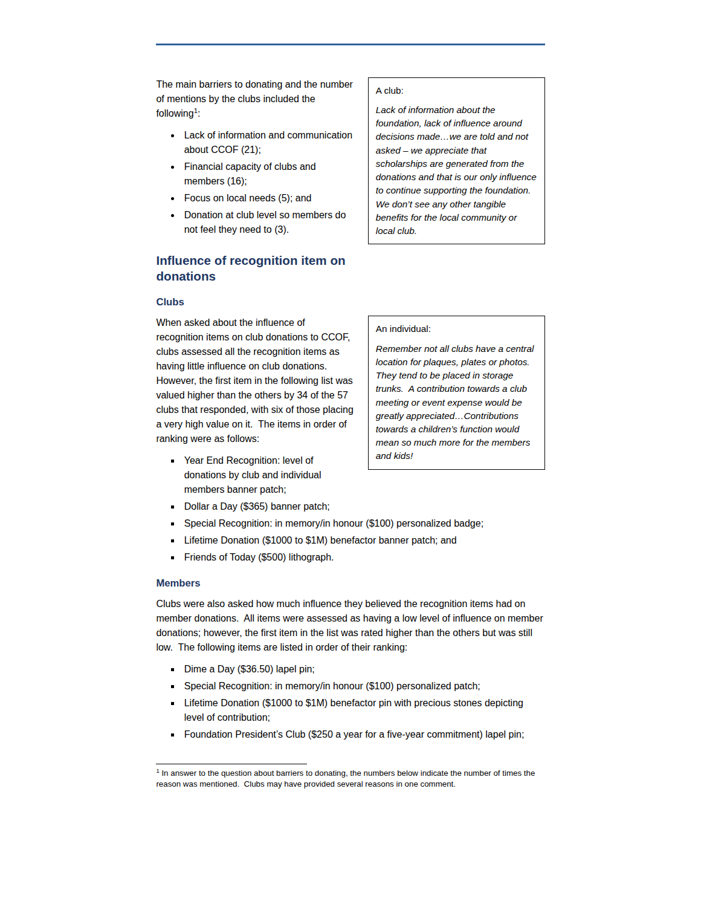A club:
Lack of information about the foundation, lack of influence around decisions made…we are told and not asked – we appreciate that scholarships are generated from the donations and that is our only influence to continue supporting the foundation. We don’t see any other tangible benefits for the local community or local club.
The main barriers to donating and the number of mentions by the clubs included the following1:
Lack of information and communication about CCOF (21);
Financial capacity of clubs and members (16);
Focus on local needs (5); and
Donation at club level so members do not feel they need to (3).
Influence of recognition item on donations
Clubs
An individual:
Remember not all clubs have a central location for plaques, plates or photos. They tend to be placed in storage trunks. A contribution towards a club meeting or event expense would be greatly appreciated…Contributions towards a children’s function would mean so much more for the members and kids!
When asked about the influence of recognition items on club donations to CCOF, clubs assessed all the recognition items as having little influence on club donations. However, the first item in the following list was valued higher than the others by 34 of the 57 clubs that responded, with six of those placing a very high value on it. The items in order of ranking were as follows:
Year End Recognition: level of donations by club and individual members banner patch;
Dollar a Day ($365) banner patch;
Special Recognition: in memory/in honour ($100) personalized badge;
Lifetime Donation ($1000 to $1M) benefactor banner patch; and
Friends of Today ($500) lithograph.
Members
Clubs were also asked how much influence they believed the recognition items had on member donations. All items were assessed as having a low level of influence on member donations; however, the first item in the list was rated higher than the others but was still low. The following items are listed in order of their ranking:
Dime a Day ($36.50) lapel pin;
Special Recognition: in memory/in honour ($100) personalized patch;
Lifetime Donation ($1000 to $1M) benefactor pin with precious stones depicting level of contribution;
Foundation President’s Club ($250 a year for a five-year commitment) lapel pin;
1 In answer to the question about barriers to donating, the numbers below indicate the number of times the reason was mentioned. Clubs may have provided several reasons in one comment.